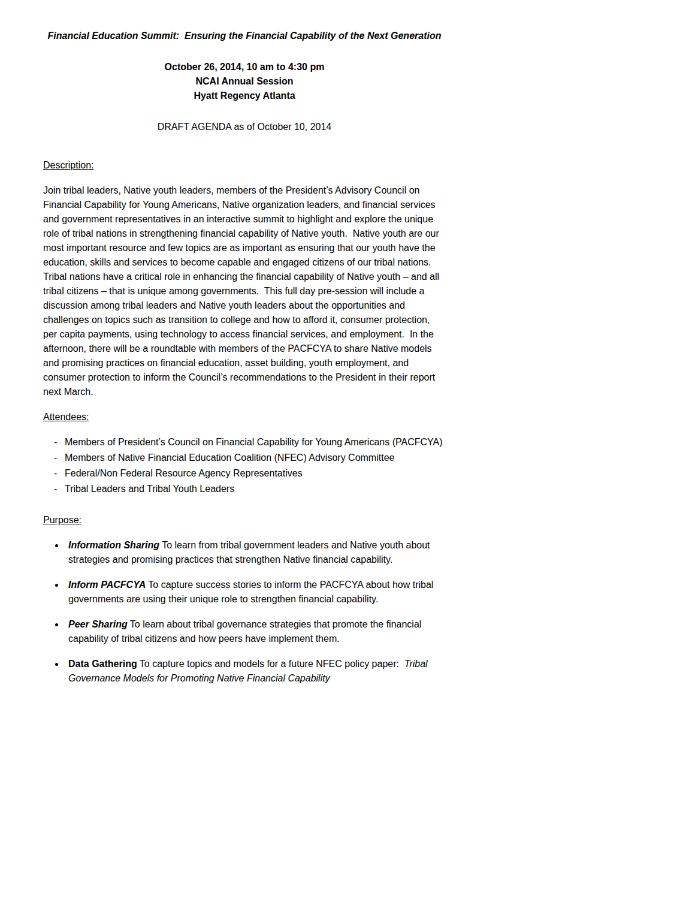Financial Education Summit: Ensuring the Financial Capability of the Next Generation
October 26, 2014, 10 am to 4:30 pm
NCAI Annual Session
Hyatt Regency Atlanta
DRAFT AGENDA as of October 10, 2014
Description:
Join tribal leaders, Native youth leaders, members of the President’s Advisory Council on Financial Capability for Young Americans, Native organization leaders, and financial services and government representatives in an interactive summit to highlight and explore the unique role of tribal nations in strengthening financial capability of Native youth. Native youth are our most important resource and few topics are as important as ensuring that our youth have the education, skills and services to become capable and engaged citizens of our tribal nations. Tribal nations have a critical role in enhancing the financial capability of Native youth – and all tribal citizens – that is unique among governments. This full day pre-session will include a discussion among tribal leaders and Native youth leaders about the opportunities and challenges on topics such as transition to college and how to afford it, consumer protection, per capita payments, using technology to access financial services, and employment. In the afternoon, there will be a roundtable with members of the PACFCYA to share Native models and promising practices on financial education, asset building, youth employment, and consumer protection to inform the Council’s recommendations to the President in their report next March.
Attendees:
Members of President’s Council on Financial Capability for Young Americans (PACFCYA)
Members of Native Financial Education Coalition (NFEC) Advisory Committee
Federal/Non Federal Resource Agency Representatives
Tribal Leaders and Tribal Youth Leaders
Purpose:
Information Sharing To learn from tribal government leaders and Native youth about strategies and promising practices that strengthen Native financial capability.
Inform PACFCYA To capture success stories to inform the PACFCYA about how tribal governments are using their unique role to strengthen financial capability.
Peer Sharing To learn about tribal governance strategies that promote the financial capability of tribal citizens and how peers have implement them.
Data Gathering To capture topics and models for a future NFEC policy paper: Tribal Governance Models for Promoting Native Financial Capability